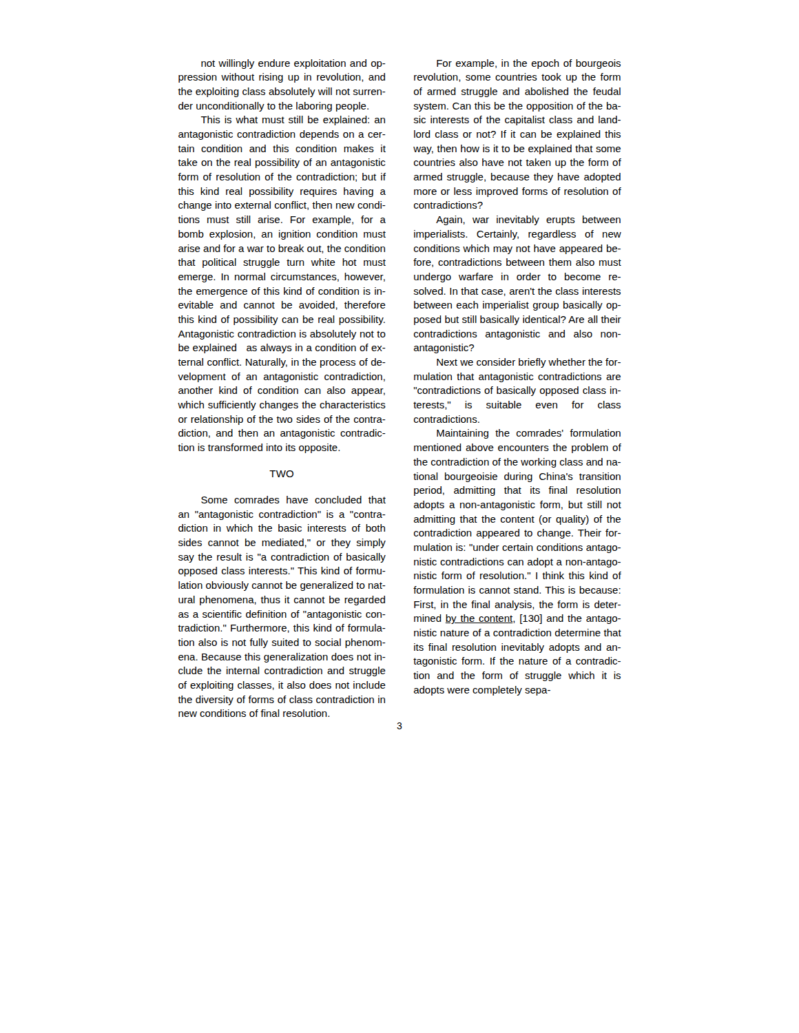not willingly endure exploitation and oppression without rising up in revolution, and the exploiting class absolutely will not surrender unconditionally to the laboring people.
This is what must still be explained: an antagonistic contradiction depends on a certain condition and this condition makes it take on the real possibility of an antagonistic form of resolution of the contradiction; but if this kind real possibility requires having a change into external conflict, then new conditions must still arise. For example, for a bomb explosion, an ignition condition must arise and for a war to break out, the condition that political struggle turn white hot must emerge. In normal circumstances, however, the emergence of this kind of condition is inevitable and cannot be avoided, therefore this kind of possibility can be real possibility. Antagonistic contradiction is absolutely not to be explained as always in a condition of external conflict. Naturally, in the process of development of an antagonistic contradiction, another kind of condition can also appear, which sufficiently changes the characteristics or relationship of the two sides of the contradiction, and then an antagonistic contradiction is transformed into its opposite.
TWO
Some comrades have concluded that an "antagonistic contradiction" is a "contradiction in which the basic interests of both sides cannot be mediated," or they simply say the result is "a contradiction of basically opposed class interests." This kind of formulation obviously cannot be generalized to natural phenomena, thus it cannot be regarded as a scientific definition of "antagonistic contradiction." Furthermore, this kind of formulation also is not fully suited to social phenomena. Because this generalization does not include the internal contradiction and struggle of exploiting classes, it also does not include the diversity of forms of class contradiction in new conditions of final resolution.
For example, in the epoch of bourgeois revolution, some countries took up the form of armed struggle and abolished the feudal system. Can this be the opposition of the basic interests of the capitalist class and landlord class or not? If it can be explained this way, then how is it to be explained that some countries also have not taken up the form of armed struggle, because they have adopted more or less improved forms of resolution of contradictions?
Again, war inevitably erupts between imperialists. Certainly, regardless of new conditions which may not have appeared before, contradictions between them also must undergo warfare in order to become resolved. In that case, aren't the class interests between each imperialist group basically opposed but still basically identical? Are all their contradictions antagonistic and also non-antagonistic?
Next we consider briefly whether the formulation that antagonistic contradictions are "contradictions of basically opposed class interests," is suitable even for class contradictions.
Maintaining the comrades' formulation mentioned above encounters the problem of the contradiction of the working class and national bourgeoisie during China's transition period, admitting that its final resolution adopts a non-antagonistic form, but still not admitting that the content (or quality) of the contradiction appeared to change. Their formulation is: "under certain conditions antagonistic contradictions can adopt a non-antagonistic form of resolution." I think this kind of formulation is cannot stand. This is because: First, in the final analysis, the form is determined by the content, [130] and the antagonistic nature of a contradiction determine that its final resolution inevitably adopts and antagonistic form. If the nature of a contradiction and the form of struggle which it is adopts were completely sepa-
3